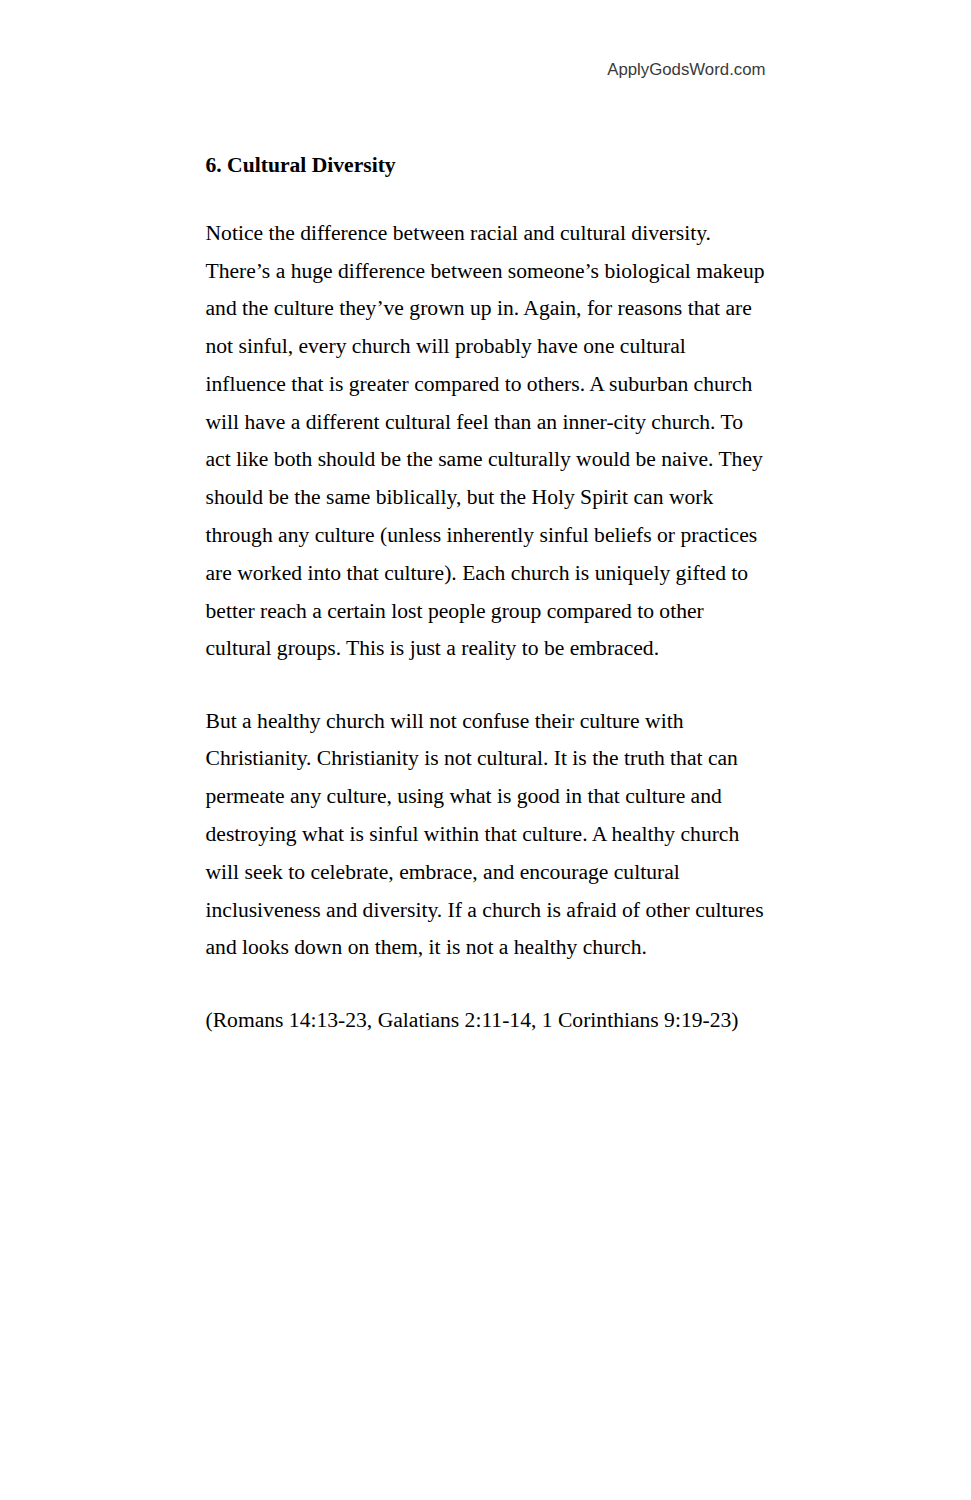ApplyGodsWord.com
6. Cultural Diversity
Notice the difference between racial and cultural diversity. There’s a huge difference between someone’s biological makeup and the culture they’ve grown up in. Again, for reasons that are not sinful, every church will probably have one cultural influence that is greater compared to others. A suburban church will have a different cultural feel than an inner-city church. To act like both should be the same culturally would be naive. They should be the same biblically, but the Holy Spirit can work through any culture (unless inherently sinful beliefs or practices are worked into that culture). Each church is uniquely gifted to better reach a certain lost people group compared to other cultural groups. This is just a reality to be embraced.
But a healthy church will not confuse their culture with Christianity. Christianity is not cultural. It is the truth that can permeate any culture, using what is good in that culture and destroying what is sinful within that culture. A healthy church will seek to celebrate, embrace, and encourage cultural inclusiveness and diversity. If a church is afraid of other cultures and looks down on them, it is not a healthy church.
(Romans 14:13-23, Galatians 2:11-14, 1 Corinthians 9:19-23)